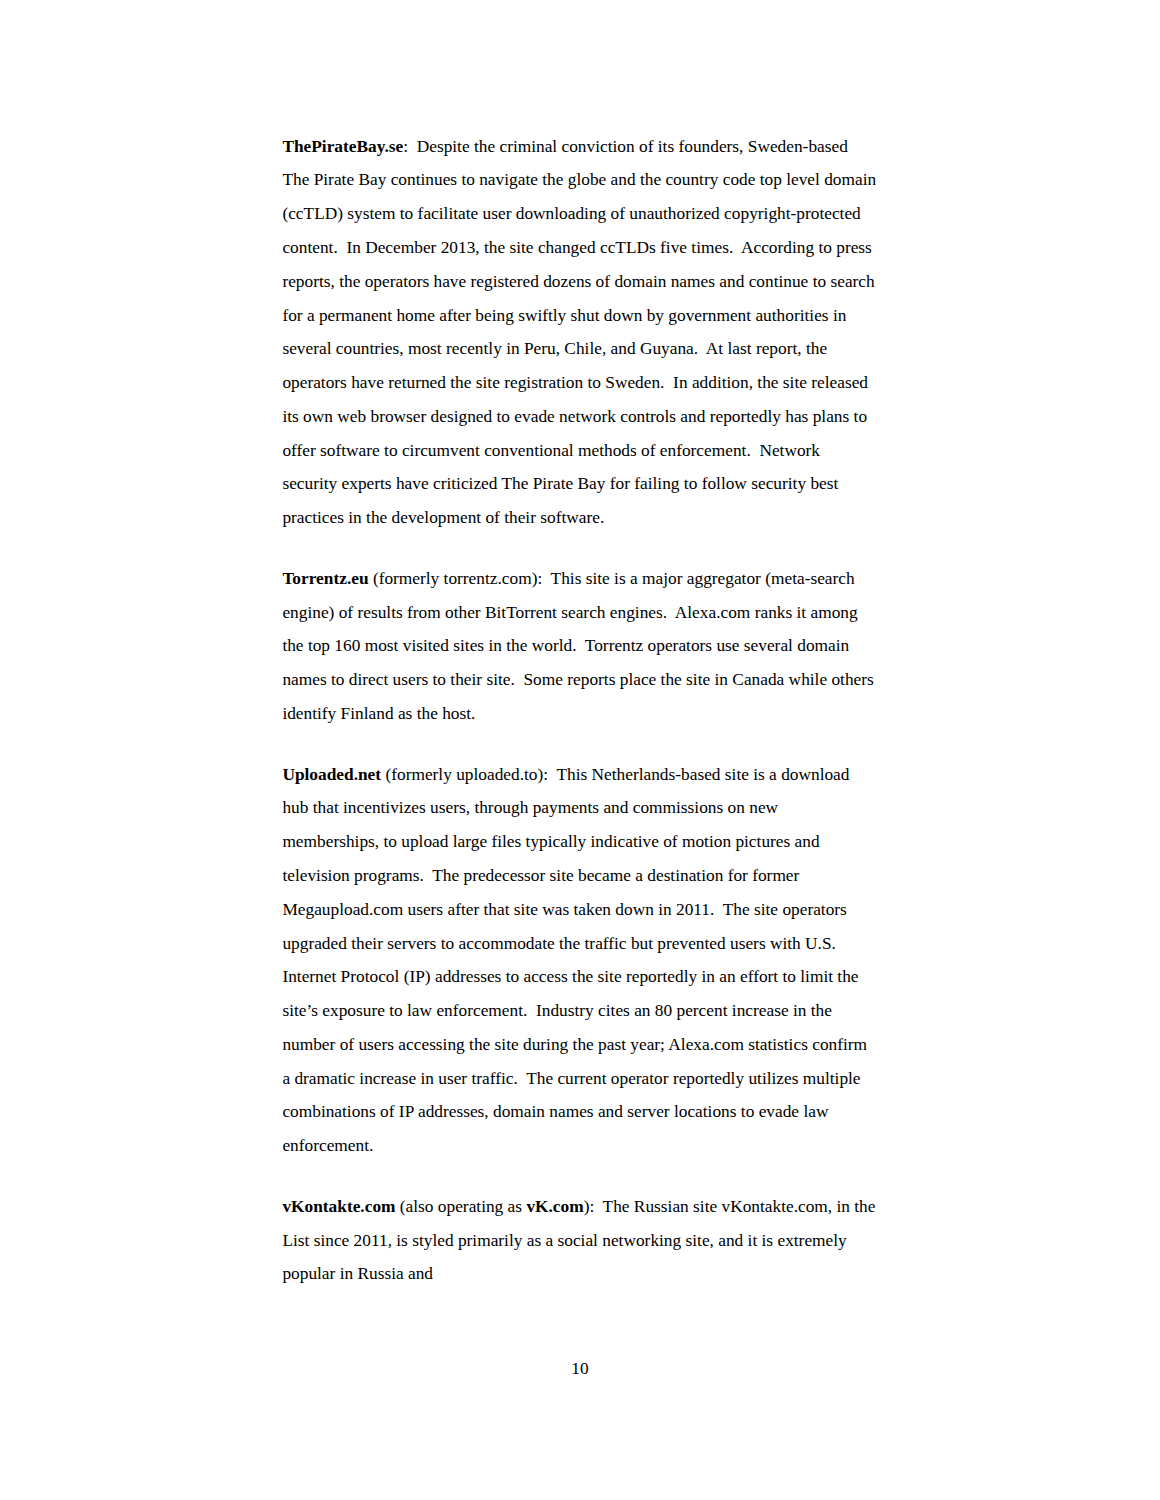ThePirateBay.se: Despite the criminal conviction of its founders, Sweden-based The Pirate Bay continues to navigate the globe and the country code top level domain (ccTLD) system to facilitate user downloading of unauthorized copyright-protected content. In December 2013, the site changed ccTLDs five times. According to press reports, the operators have registered dozens of domain names and continue to search for a permanent home after being swiftly shut down by government authorities in several countries, most recently in Peru, Chile, and Guyana. At last report, the operators have returned the site registration to Sweden. In addition, the site released its own web browser designed to evade network controls and reportedly has plans to offer software to circumvent conventional methods of enforcement. Network security experts have criticized The Pirate Bay for failing to follow security best practices in the development of their software.
Torrentz.eu (formerly torrentz.com): This site is a major aggregator (meta-search engine) of results from other BitTorrent search engines. Alexa.com ranks it among the top 160 most visited sites in the world. Torrentz operators use several domain names to direct users to their site. Some reports place the site in Canada while others identify Finland as the host.
Uploaded.net (formerly uploaded.to): This Netherlands-based site is a download hub that incentivizes users, through payments and commissions on new memberships, to upload large files typically indicative of motion pictures and television programs. The predecessor site became a destination for former Megaupload.com users after that site was taken down in 2011. The site operators upgraded their servers to accommodate the traffic but prevented users with U.S. Internet Protocol (IP) addresses to access the site reportedly in an effort to limit the site’s exposure to law enforcement. Industry cites an 80 percent increase in the number of users accessing the site during the past year; Alexa.com statistics confirm a dramatic increase in user traffic. The current operator reportedly utilizes multiple combinations of IP addresses, domain names and server locations to evade law enforcement.
vKontakte.com (also operating as vK.com): The Russian site vKontakte.com, in the List since 2011, is styled primarily as a social networking site, and it is extremely popular in Russia and
10